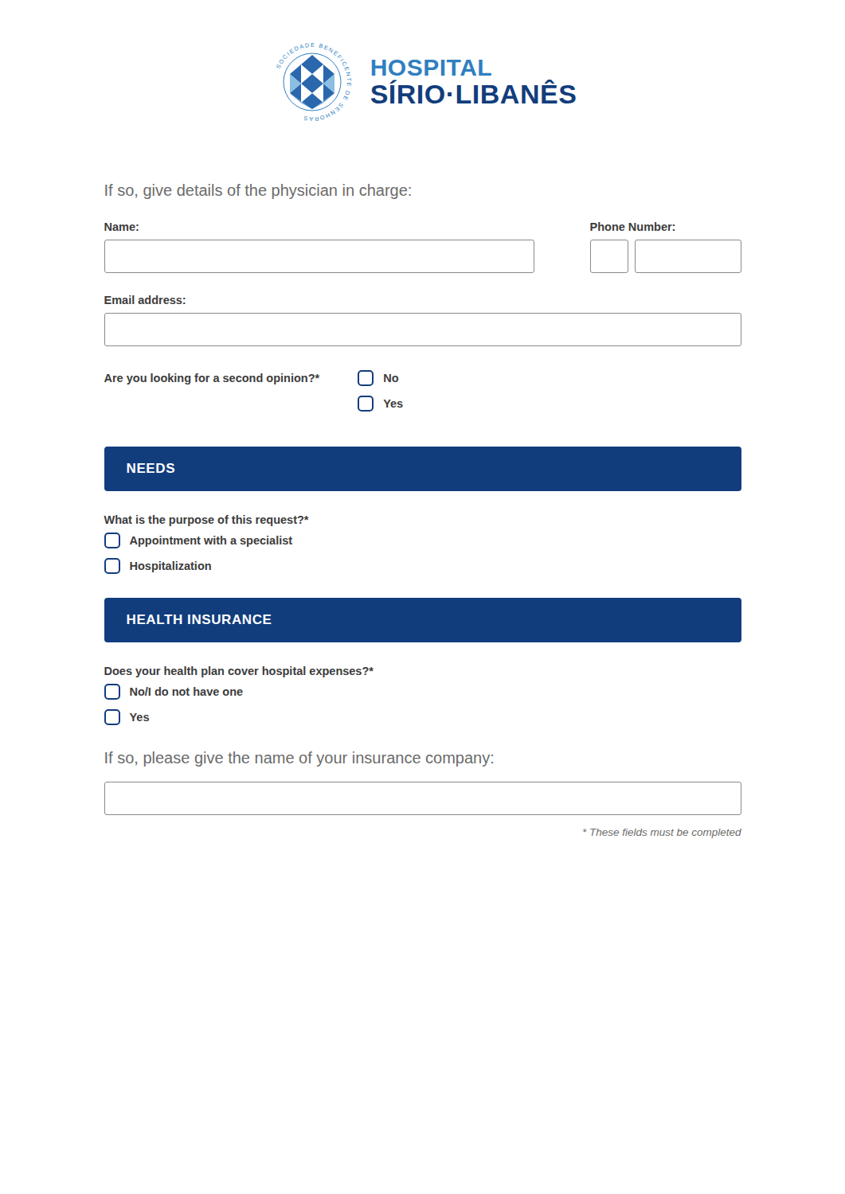SOCIEDADE BENEFICENTE DE SENHORAS HOSPITAL SÍRIO·LIBANÊS
If so, give details of the physician in charge:
Name:
Phone Number:
Email address:
Are you looking for a second opinion?*
No Yes
NEEDS
What is the purpose of this request?*
Appointment with a specialist Hospitalization
HEALTH INSURANCE
Does your health plan cover hospital expenses?*
No/I do not have one Yes
If so, please give the name of your insurance company:
* These fields must be completed